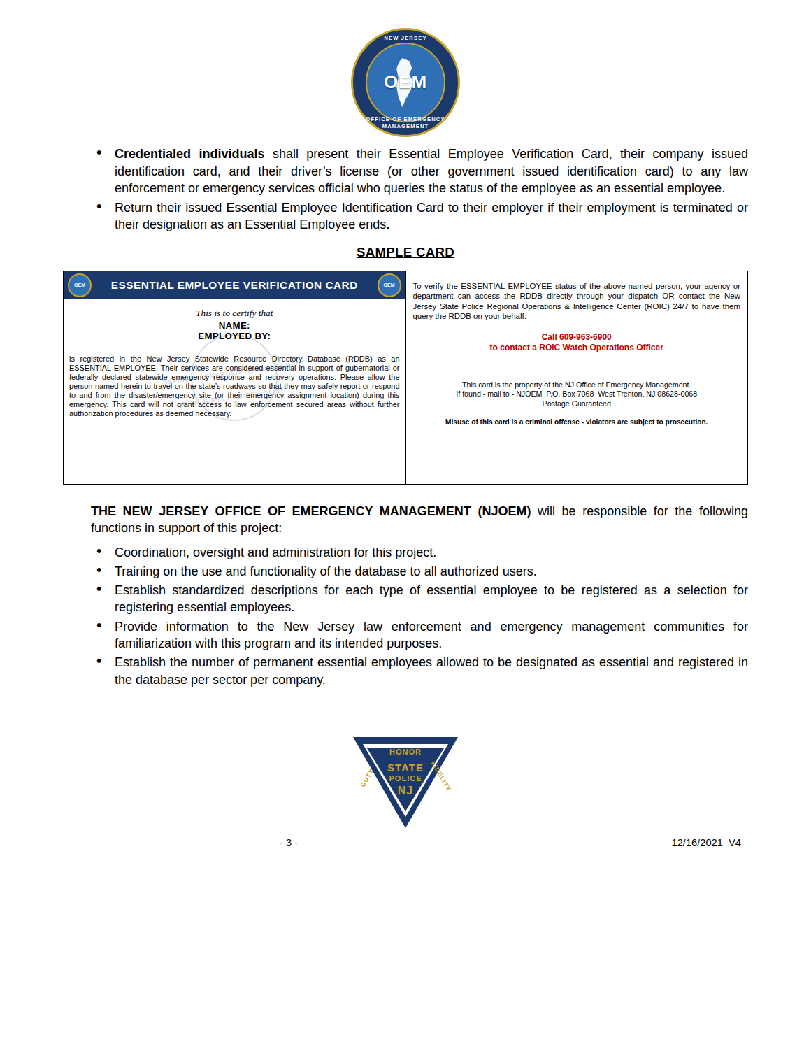NEW JERSEY
OEM
OFFICE OF EMERGENCY MANAGEMENT
Credentialed individuals shall present their Essential Employee Verification Card, their company issued identification card, and their driver’s license (or other government issued identification card) to any law enforcement or emergency services official who queries the status of the employee as an essential employee.
Return their issued Essential Employee Identification Card to their employer if their employment is terminated or their designation as an Essential Employee ends.
SAMPLE CARD
| OEM ESSENTIAL EMPLOYEE VERIFICATION CARD OEM OFFICE OF EMERGENCY MANAGEMENT NEW JERSEY STATE POLICE This is to certify that NAME: EMPLOYED BY: is registered in the New Jersey Statewide Resource Directory Database (RDDB) as an ESSENTIAL EMPLOYEE. Their services are considered essential in support of gubernatorial or federally declared statewide emergency response and recovery operations. Please allow the person named herein to travel on the state’s roadways so that they may safely report or respond to and from the disaster/emergency site (or their emergency assignment location) during this emergency. This card will not grant access to law enforcement secured areas without further authorization procedures as deemed necessary. | To verify the ESSENTIAL EMPLOYEE status of the above-named person, your agency or department can access the RDDB directly through your dispatch OR contact the New Jersey State Police Regional Operations & Intelligence Center (ROIC) 24/7 to have them query the RDDB on your behalf. Call 609-963-6900 to contact a ROIC Watch Operations Officer This card is the property of the NJ Office of Emergency Management. If found - mail to - NJOEM P.O. Box 7068 West Trenton, NJ 08628-0068 Postage Guaranteed Misuse of this card is a criminal offense - violators are subject to prosecution. |
THE NEW JERSEY OFFICE OF EMERGENCY MANAGEMENT (NJOEM) will be responsible for the following functions in support of this project:
Coordination, oversight and administration for this project.
Training on the use and functionality of the database to all authorized users.
Establish standardized descriptions for each type of essential employee to be registered as a selection for registering essential employees.
Provide information to the New Jersey law enforcement and emergency management communities for familiarization with this program and its intended purposes.
Establish the number of permanent essential employees allowed to be designated as essential and registered in the database per sector per company.
HONOR
STATE
POLICE
NJ
DUTY
FIDELITY
- 3 -
12/16/2021 V4